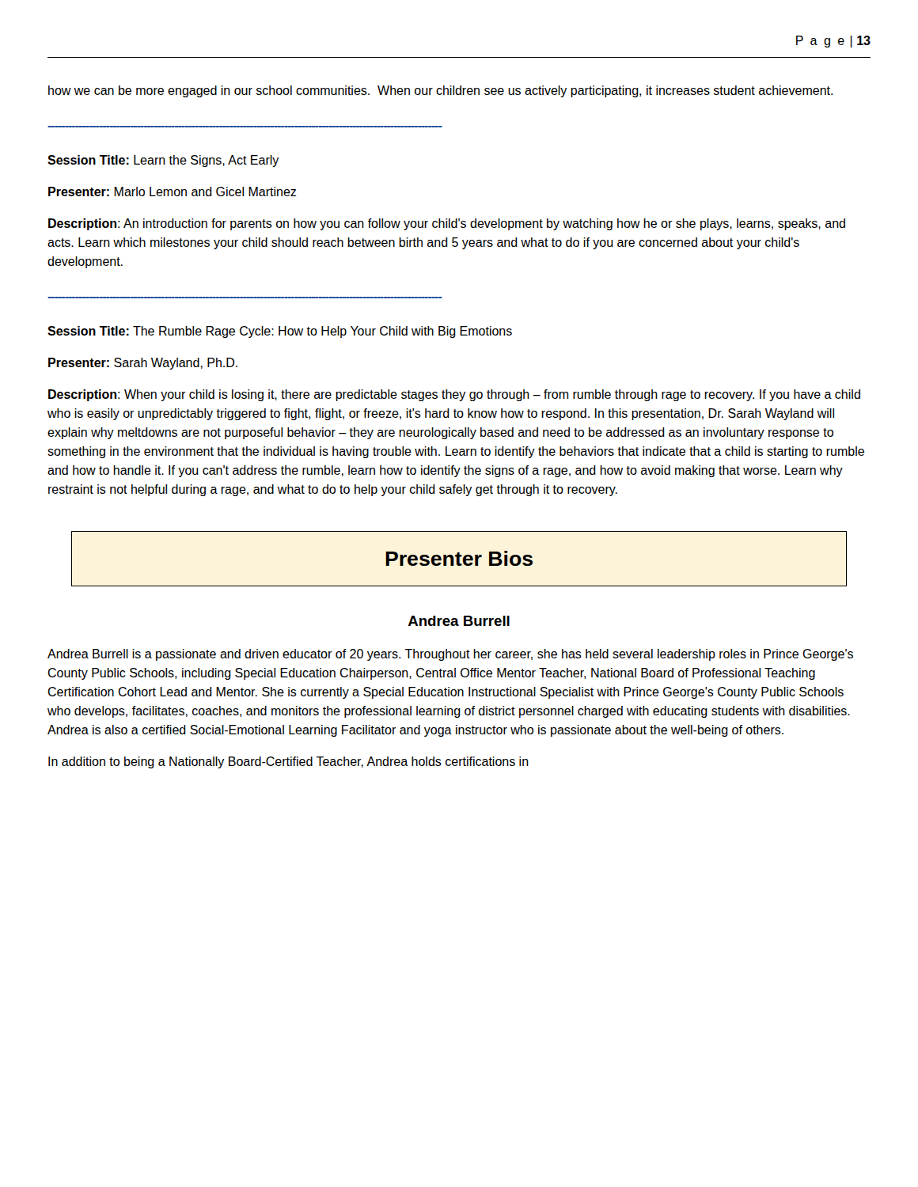P a g e | 13
how we can be more engaged in our school communities. When our children see us actively participating, it increases student achievement.
-------------------------------------------------------------------------------------------------------------------
Session Title: Learn the Signs, Act Early
Presenter: Marlo Lemon and Gicel Martinez
Description: An introduction for parents on how you can follow your child's development by watching how he or she plays, learns, speaks, and acts. Learn which milestones your child should reach between birth and 5 years and what to do if you are concerned about your child's development.
-------------------------------------------------------------------------------------------------------------------
Session Title: The Rumble Rage Cycle: How to Help Your Child with Big Emotions
Presenter: Sarah Wayland, Ph.D.
Description: When your child is losing it, there are predictable stages they go through – from rumble through rage to recovery. If you have a child who is easily or unpredictably triggered to fight, flight, or freeze, it's hard to know how to respond. In this presentation, Dr. Sarah Wayland will explain why meltdowns are not purposeful behavior – they are neurologically based and need to be addressed as an involuntary response to something in the environment that the individual is having trouble with. Learn to identify the behaviors that indicate that a child is starting to rumble and how to handle it. If you can't address the rumble, learn how to identify the signs of a rage, and how to avoid making that worse. Learn why restraint is not helpful during a rage, and what to do to help your child safely get through it to recovery.
Presenter Bios
Andrea Burrell
Andrea Burrell is a passionate and driven educator of 20 years. Throughout her career, she has held several leadership roles in Prince George's County Public Schools, including Special Education Chairperson, Central Office Mentor Teacher, National Board of Professional Teaching Certification Cohort Lead and Mentor. She is currently a Special Education Instructional Specialist with Prince George's County Public Schools who develops, facilitates, coaches, and monitors the professional learning of district personnel charged with educating students with disabilities. Andrea is also a certified Social-Emotional Learning Facilitator and yoga instructor who is passionate about the well-being of others.
In addition to being a Nationally Board-Certified Teacher, Andrea holds certifications in